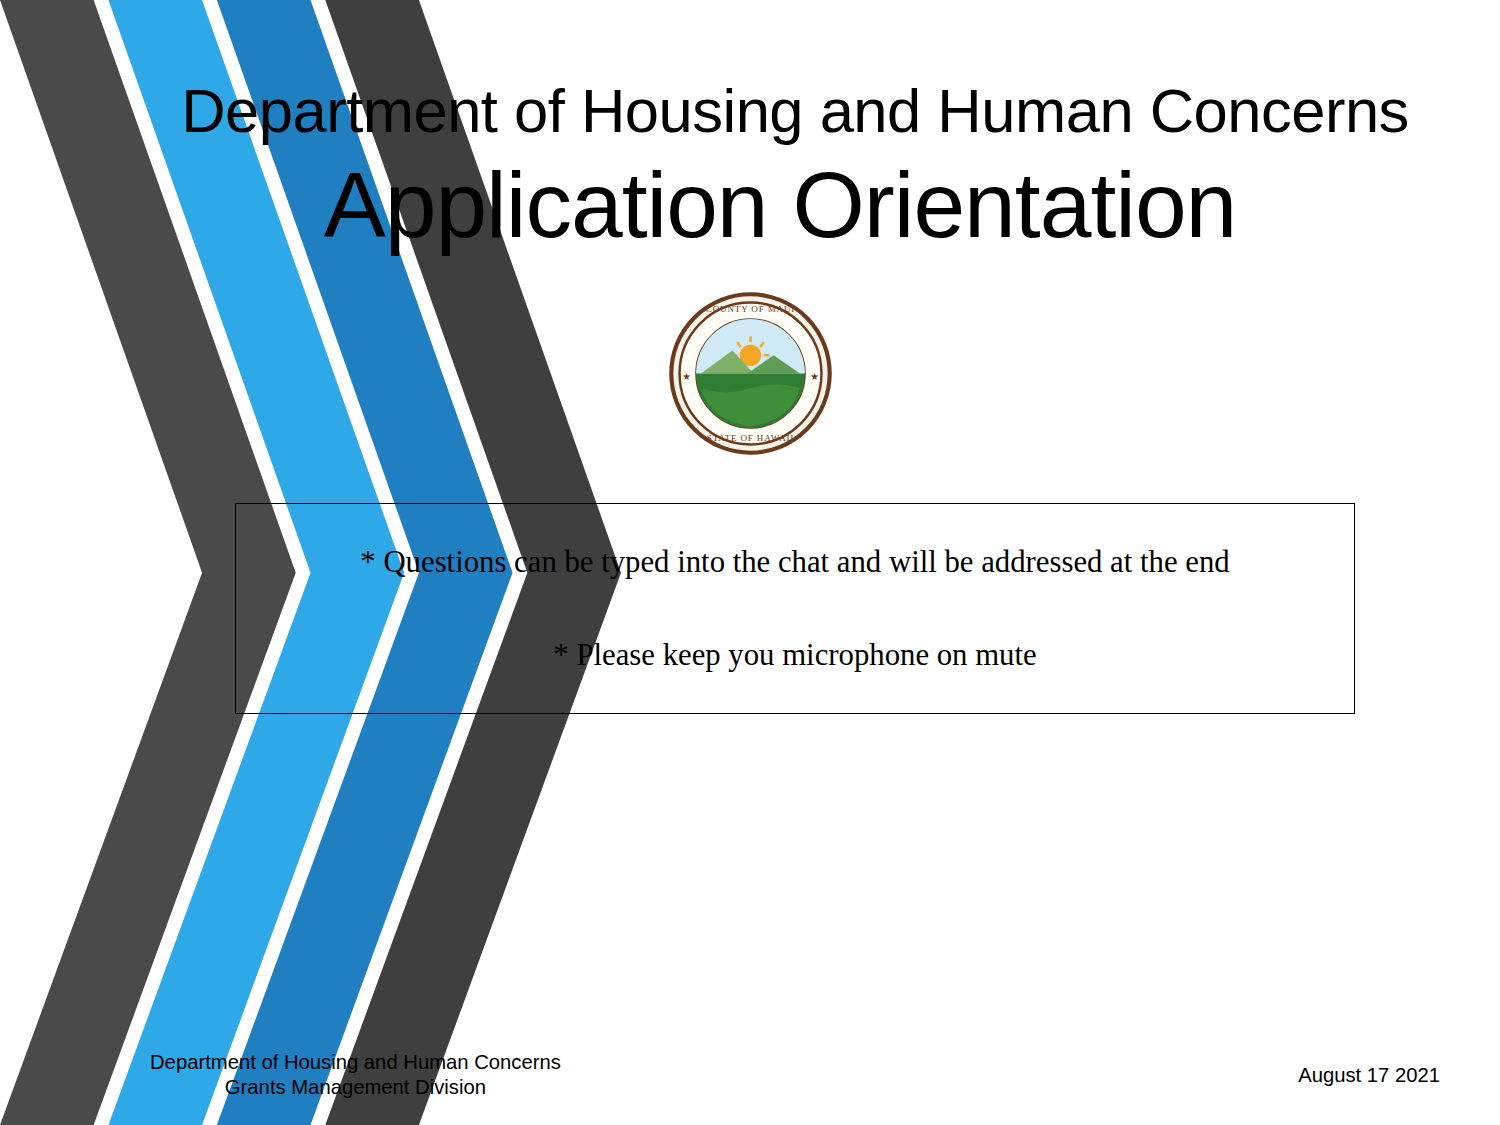Department of Housing and Human Concerns
Application Orientation
COUNTY OF MAUI STATE OF HAWAII ★ ★
* Questions can be typed into the chat and will be addressed at the end
* Please keep you microphone on mute
Department of Housing and Human Concerns
Grants Management Division
August 17 2021